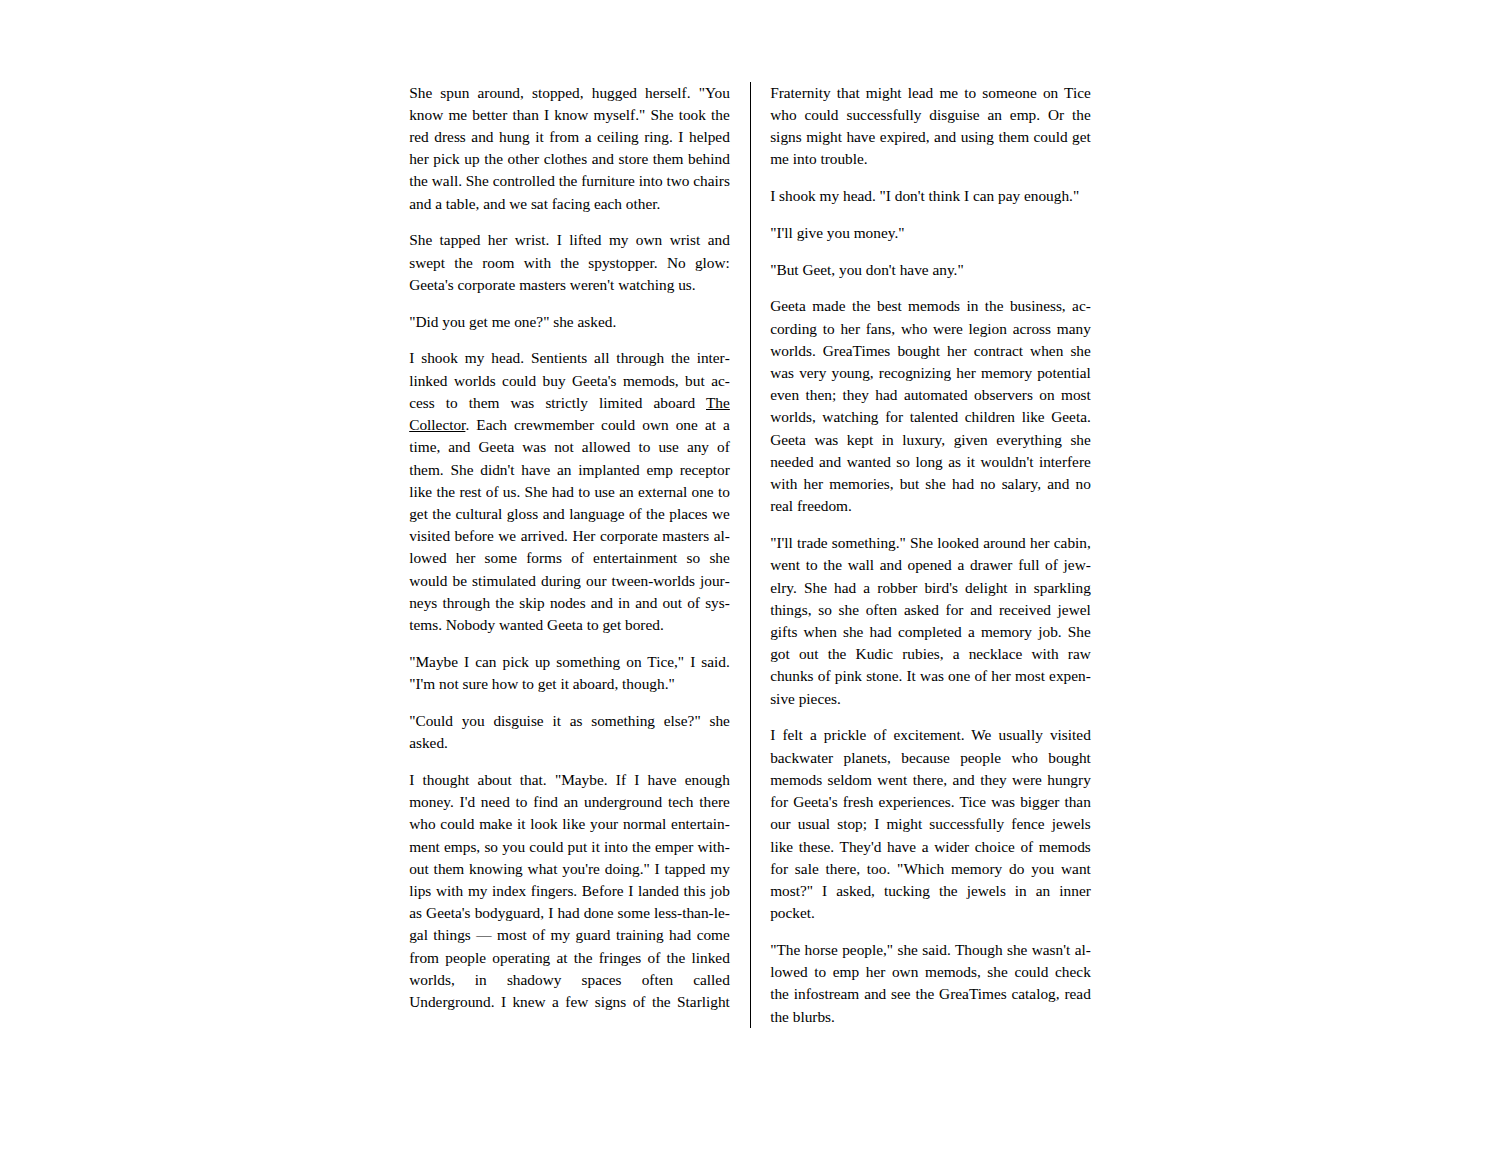She spun around, stopped, hugged herself. "You know me better than I know myself." She took the red dress and hung it from a ceiling ring. I helped her pick up the other clothes and store them behind the wall. She controlled the furniture into two chairs and a table, and we sat facing each other.
She tapped her wrist. I lifted my own wrist and swept the room with the spystopper. No glow: Geeta's corporate masters weren't watching us.
"Did you get me one?" she asked.
I shook my head. Sentients all through the interlinked worlds could buy Geeta's memods, but access to them was strictly limited aboard The Collector. Each crewmember could own one at a time, and Geeta was not allowed to use any of them. She didn't have an implanted emp receptor like the rest of us. She had to use an external one to get the cultural gloss and language of the places we visited before we arrived. Her corporate masters allowed her some forms of entertainment so she would be stimulated during our tween-worlds journeys through the skip nodes and in and out of systems. Nobody wanted Geeta to get bored.
"Maybe I can pick up something on Tice," I said. "I'm not sure how to get it aboard, though."
"Could you disguise it as something else?" she asked.
I thought about that. "Maybe. If I have enough money. I'd need to find an underground tech there who could make it look like your normal entertainment emps, so you could put it into the emper without them knowing what you're doing." I tapped my lips with my index fingers. Before I landed this job as Geeta's bodyguard, I had done some less-than-legal things — most of my guard training had come from people operating at the fringes of the linked worlds, in shadowy spaces often called Underground. I knew a few signs of the Starlight Fraternity that might lead me to someone on Tice who could successfully disguise an emp. Or the signs might have expired, and using them could get me into trouble.
I shook my head. "I don't think I can pay enough."
"I'll give you money."
"But Geet, you don't have any."
Geeta made the best memods in the business, according to her fans, who were legion across many worlds. GreaTimes bought her contract when she was very young, recognizing her memory potential even then; they had automated observers on most worlds, watching for talented children like Geeta. Geeta was kept in luxury, given everything she needed and wanted so long as it wouldn't interfere with her memories, but she had no salary, and no real freedom.
"I'll trade something." She looked around her cabin, went to the wall and opened a drawer full of jewelry. She had a robber bird's delight in sparkling things, so she often asked for and received jewel gifts when she had completed a memory job. She got out the Kudic rubies, a necklace with raw chunks of pink stone. It was one of her most expensive pieces.
I felt a prickle of excitement. We usually visited backwater planets, because people who bought memods seldom went there, and they were hungry for Geeta's fresh experiences. Tice was bigger than our usual stop; I might successfully fence jewels like these. They'd have a wider choice of memods for sale there, too. "Which memory do you want most?" I asked, tucking the jewels in an inner pocket.
"The horse people," she said. Though she wasn't allowed to emp her own memods, she could check the infostream and see the GreaTimes catalog, read the blurbs.